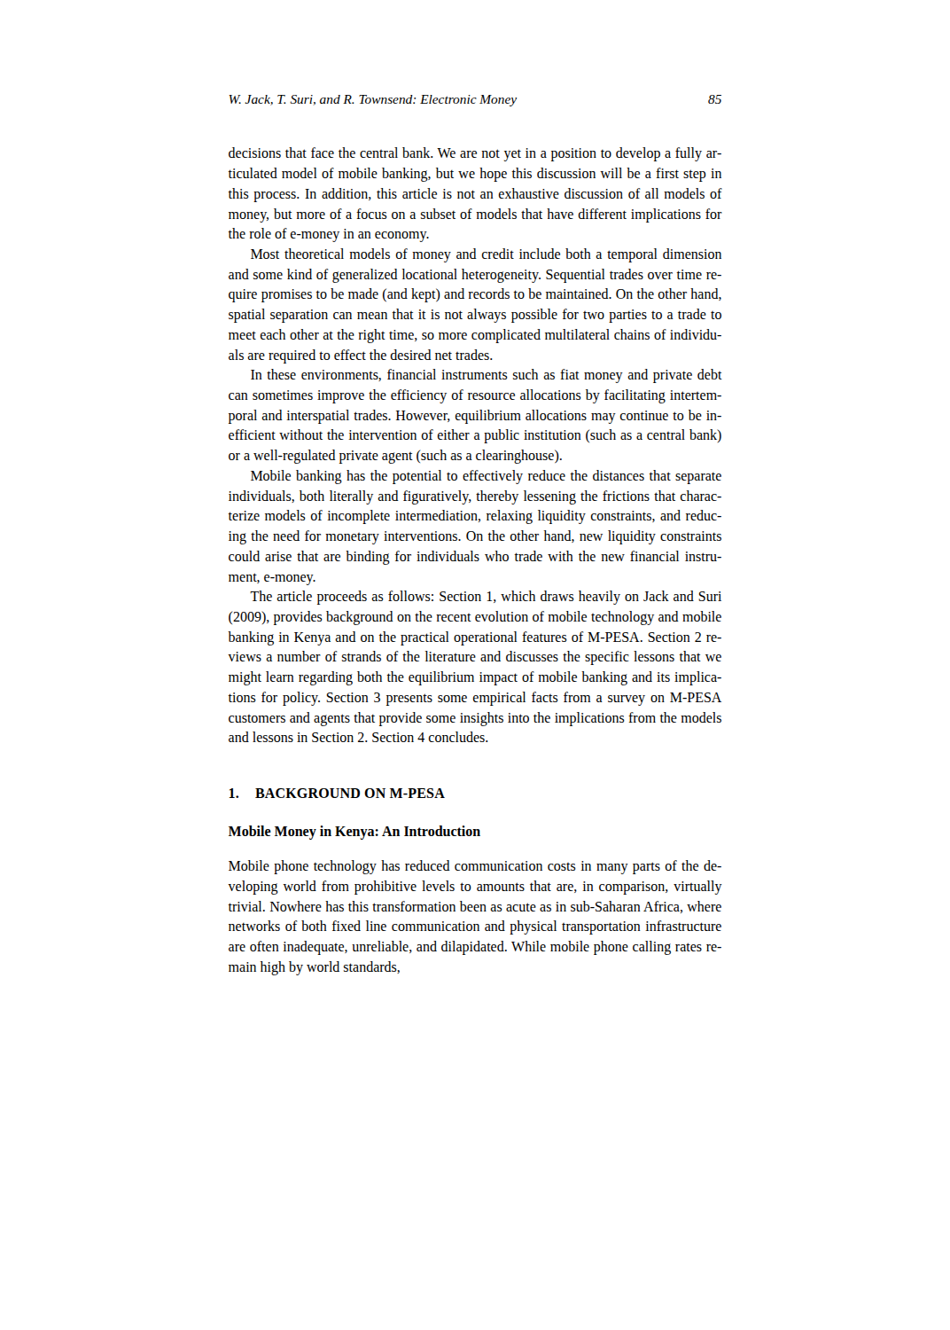W. Jack, T. Suri, and R. Townsend: Electronic Money 85
decisions that face the central bank. We are not yet in a position to develop a fully articulated model of mobile banking, but we hope this discussion will be a first step in this process. In addition, this article is not an exhaustive discussion of all models of money, but more of a focus on a subset of models that have different implications for the role of e-money in an economy.
Most theoretical models of money and credit include both a temporal dimension and some kind of generalized locational heterogeneity. Sequential trades over time require promises to be made (and kept) and records to be maintained. On the other hand, spatial separation can mean that it is not always possible for two parties to a trade to meet each other at the right time, so more complicated multilateral chains of individuals are required to effect the desired net trades.
In these environments, financial instruments such as fiat money and private debt can sometimes improve the efficiency of resource allocations by facilitating intertemporal and interspatial trades. However, equilibrium allocations may continue to be inefficient without the intervention of either a public institution (such as a central bank) or a well-regulated private agent (such as a clearinghouse).
Mobile banking has the potential to effectively reduce the distances that separate individuals, both literally and figuratively, thereby lessening the frictions that characterize models of incomplete intermediation, relaxing liquidity constraints, and reducing the need for monetary interventions. On the other hand, new liquidity constraints could arise that are binding for individuals who trade with the new financial instrument, e-money.
The article proceeds as follows: Section 1, which draws heavily on Jack and Suri (2009), provides background on the recent evolution of mobile technology and mobile banking in Kenya and on the practical operational features of M-PESA. Section 2 reviews a number of strands of the literature and discusses the specific lessons that we might learn regarding both the equilibrium impact of mobile banking and its implications for policy. Section 3 presents some empirical facts from a survey on M-PESA customers and agents that provide some insights into the implications from the models and lessons in Section 2. Section 4 concludes.
1. BACKGROUND ON M-PESA
Mobile Money in Kenya: An Introduction
Mobile phone technology has reduced communication costs in many parts of the developing world from prohibitive levels to amounts that are, in comparison, virtually trivial. Nowhere has this transformation been as acute as in sub-Saharan Africa, where networks of both fixed line communication and physical transportation infrastructure are often inadequate, unreliable, and dilapidated. While mobile phone calling rates remain high by world standards,